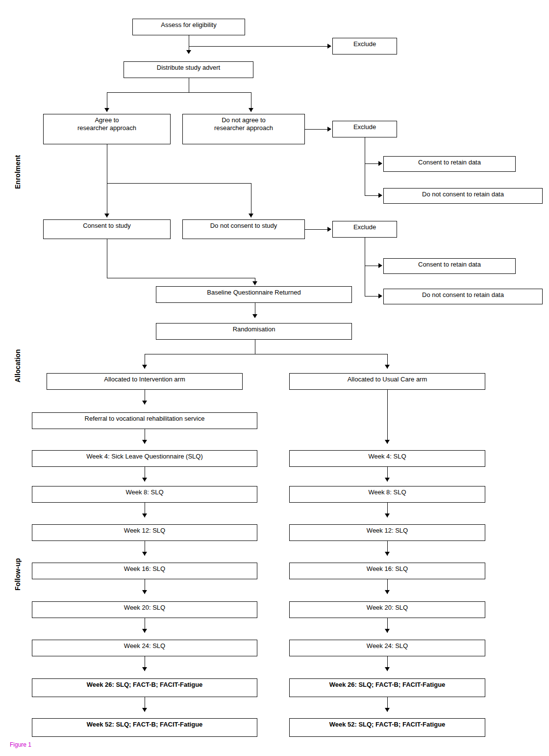Enrolment
Allocation
Follow-up
Assess for eligibility
Exclude
Distribute study advert
Agree to
researcher approach
Do not agree to
researcher approach
Exclude
Consent to retain data
Do not consent to retain data
Consent to study
Do not consent to study
Exclude
Consent to retain data
Do not consent to retain data
Baseline Questionnaire Returned
Randomisation
Allocated to Intervention arm
Allocated to Usual Care arm
Referral to vocational rehabilitation service
Week 4: Sick Leave Questionnaire (SLQ)
Week 4: SLQ
Week 8: SLQ
Week 8: SLQ
Week 12: SLQ
Week 12: SLQ
Week 16: SLQ
Week 16: SLQ
Week 20: SLQ
Week 20: SLQ
Week 24: SLQ
Week 24: SLQ
Week 26: SLQ; FACT-B; FACIT-Fatigue
Week 26: SLQ; FACT-B; FACIT-Fatigue
Week 52: SLQ; FACT-B; FACIT-Fatigue
Week 52: SLQ; FACT-B; FACIT-Fatigue
Figure 1